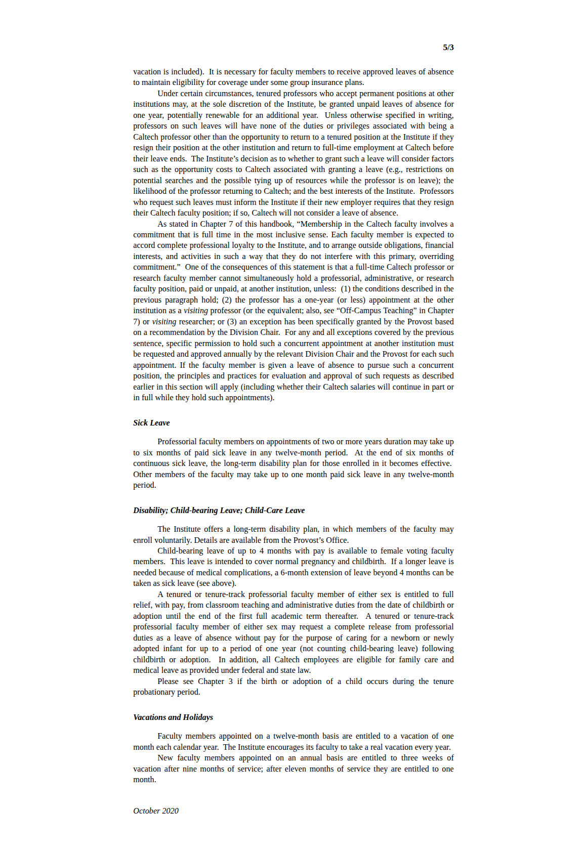5/3
vacation is included). It is necessary for faculty members to receive approved leaves of absence to maintain eligibility for coverage under some group insurance plans.
Under certain circumstances, tenured professors who accept permanent positions at other institutions may, at the sole discretion of the Institute, be granted unpaid leaves of absence for one year, potentially renewable for an additional year. Unless otherwise specified in writing, professors on such leaves will have none of the duties or privileges associated with being a Caltech professor other than the opportunity to return to a tenured position at the Institute if they resign their position at the other institution and return to full-time employment at Caltech before their leave ends. The Institute’s decision as to whether to grant such a leave will consider factors such as the opportunity costs to Caltech associated with granting a leave (e.g., restrictions on potential searches and the possible tying up of resources while the professor is on leave); the likelihood of the professor returning to Caltech; and the best interests of the Institute. Professors who request such leaves must inform the Institute if their new employer requires that they resign their Caltech faculty position; if so, Caltech will not consider a leave of absence.
As stated in Chapter 7 of this handbook, “Membership in the Caltech faculty involves a commitment that is full time in the most inclusive sense. Each faculty member is expected to accord complete professional loyalty to the Institute, and to arrange outside obligations, financial interests, and activities in such a way that they do not interfere with this primary, overriding commitment.” One of the consequences of this statement is that a full-time Caltech professor or research faculty member cannot simultaneously hold a professorial, administrative, or research faculty position, paid or unpaid, at another institution, unless: (1) the conditions described in the previous paragraph hold; (2) the professor has a one-year (or less) appointment at the other institution as a visiting professor (or the equivalent; also, see “Off-Campus Teaching” in Chapter 7) or visiting researcher; or (3) an exception has been specifically granted by the Provost based on a recommendation by the Division Chair. For any and all exceptions covered by the previous sentence, specific permission to hold such a concurrent appointment at another institution must be requested and approved annually by the relevant Division Chair and the Provost for each such appointment. If the faculty member is given a leave of absence to pursue such a concurrent position, the principles and practices for evaluation and approval of such requests as described earlier in this section will apply (including whether their Caltech salaries will continue in part or in full while they hold such appointments).
Sick Leave
Professorial faculty members on appointments of two or more years duration may take up to six months of paid sick leave in any twelve-month period. At the end of six months of continuous sick leave, the long-term disability plan for those enrolled in it becomes effective. Other members of the faculty may take up to one month paid sick leave in any twelve-month period.
Disability; Child-bearing Leave; Child-Care Leave
The Institute offers a long-term disability plan, in which members of the faculty may enroll voluntarily. Details are available from the Provost’s Office.
Child-bearing leave of up to 4 months with pay is available to female voting faculty members. This leave is intended to cover normal pregnancy and childbirth. If a longer leave is needed because of medical complications, a 6-month extension of leave beyond 4 months can be taken as sick leave (see above).
A tenured or tenure-track professorial faculty member of either sex is entitled to full relief, with pay, from classroom teaching and administrative duties from the date of childbirth or adoption until the end of the first full academic term thereafter. A tenured or tenure-track professorial faculty member of either sex may request a complete release from professorial duties as a leave of absence without pay for the purpose of caring for a newborn or newly adopted infant for up to a period of one year (not counting child-bearing leave) following childbirth or adoption. In addition, all Caltech employees are eligible for family care and medical leave as provided under federal and state law.
Please see Chapter 3 if the birth or adoption of a child occurs during the tenure probationary period.
Vacations and Holidays
Faculty members appointed on a twelve-month basis are entitled to a vacation of one month each calendar year. The Institute encourages its faculty to take a real vacation every year.
New faculty members appointed on an annual basis are entitled to three weeks of vacation after nine months of service; after eleven months of service they are entitled to one month.
October 2020